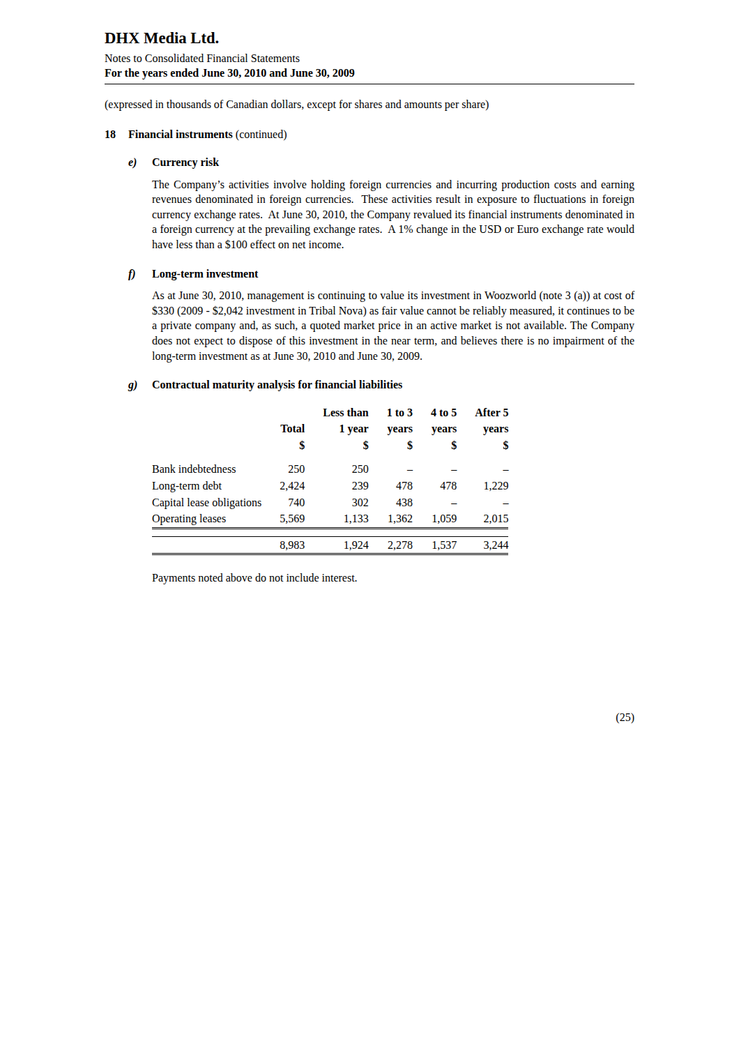DHX Media Ltd.
Notes to Consolidated Financial Statements
For the years ended June 30, 2010 and June 30, 2009
(expressed in thousands of Canadian dollars, except for shares and amounts per share)
18 Financial instruments (continued)
e) Currency risk
The Company’s activities involve holding foreign currencies and incurring production costs and earning revenues denominated in foreign currencies. These activities result in exposure to fluctuations in foreign currency exchange rates. At June 30, 2010, the Company revalued its financial instruments denominated in a foreign currency at the prevailing exchange rates. A 1% change in the USD or Euro exchange rate would have less than a $100 effect on net income.
f) Long-term investment
As at June 30, 2010, management is continuing to value its investment in Woozworld (note 3 (a)) at cost of $330 (2009 - $2,042 investment in Tribal Nova) as fair value cannot be reliably measured, it continues to be a private company and, as such, a quoted market price in an active market is not available. The Company does not expect to dispose of this investment in the near term, and believes there is no impairment of the long-term investment as at June 30, 2010 and June 30, 2009.
g) Contractual maturity analysis for financial liabilities
| | | Less than | 1 to 3 | 4 to 5 | After 5 |
| --- | --- | --- | --- | --- | --- |
| | Total | 1 year | years | years | years |
| | $ | $ | $ | $ | $ |
| Bank indebtedness | 250 | 250 | – | – | – |
| Long-term debt | 2,424 | 239 | 478 | 478 | 1,229 |
| Capital lease obligations | 740 | 302 | 438 | – | – |
| Operating leases | 5,569 | 1,133 | 1,362 | 1,059 | 2,015 |
| | 8,983 | 1,924 | 2,278 | 1,537 | 3,244 |
Payments noted above do not include interest.
(25)